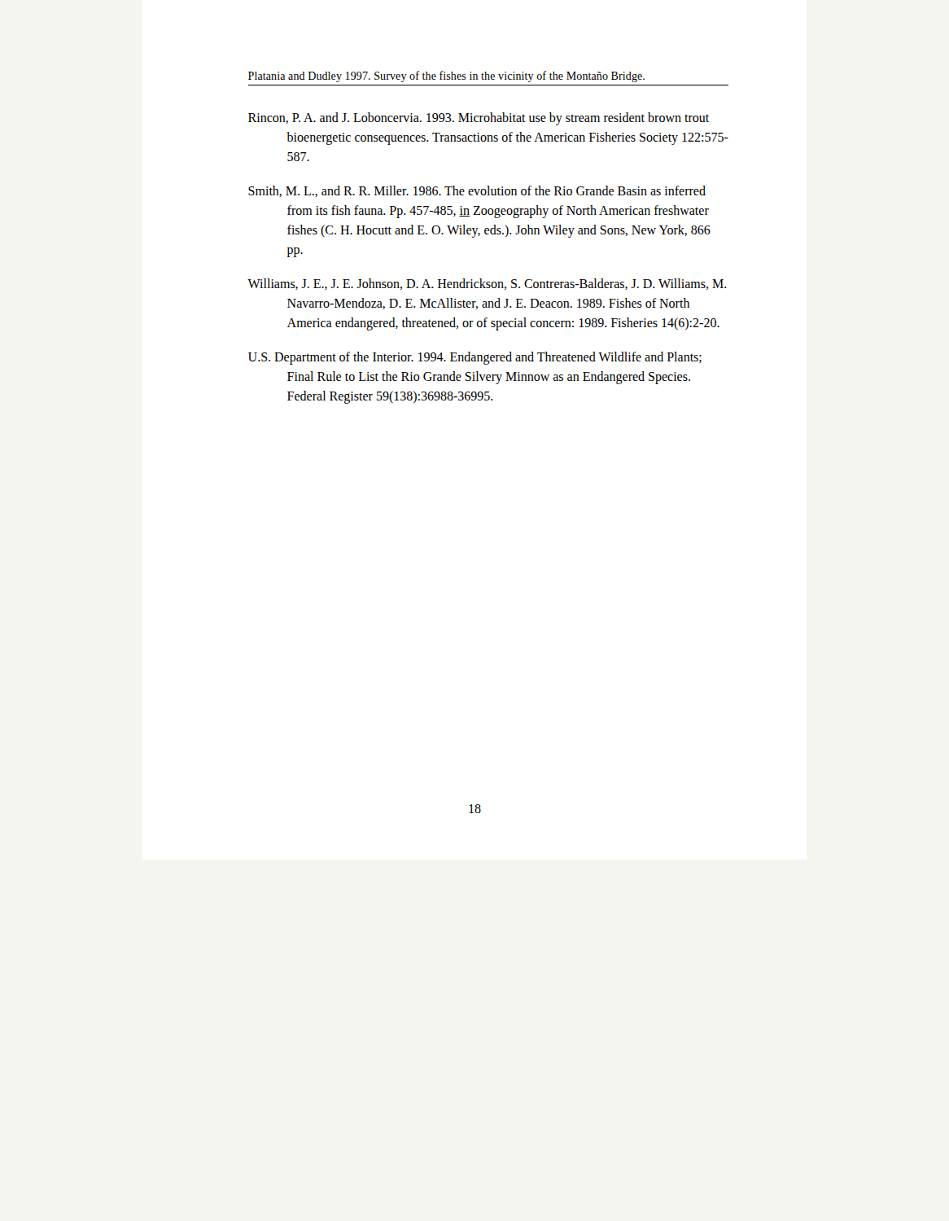Platania and Dudley 1997. Survey of the fishes in the vicinity of the Montaño Bridge.
Rincon, P. A. and J. Loboncervia. 1993. Microhabitat use by stream resident brown trout bioenergetic consequences. Transactions of the American Fisheries Society 122:575-587.
Smith, M. L., and R. R. Miller. 1986. The evolution of the Rio Grande Basin as inferred from its fish fauna. Pp. 457-485, in Zoogeography of North American freshwater fishes (C. H. Hocutt and E. O. Wiley, eds.). John Wiley and Sons, New York, 866 pp.
Williams, J. E., J. E. Johnson, D. A. Hendrickson, S. Contreras-Balderas, J. D. Williams, M. Navarro-Mendoza, D. E. McAllister, and J. E. Deacon. 1989. Fishes of North America endangered, threatened, or of special concern: 1989. Fisheries 14(6):2-20.
U.S. Department of the Interior. 1994. Endangered and Threatened Wildlife and Plants; Final Rule to List the Rio Grande Silvery Minnow as an Endangered Species. Federal Register 59(138):36988-36995.
18